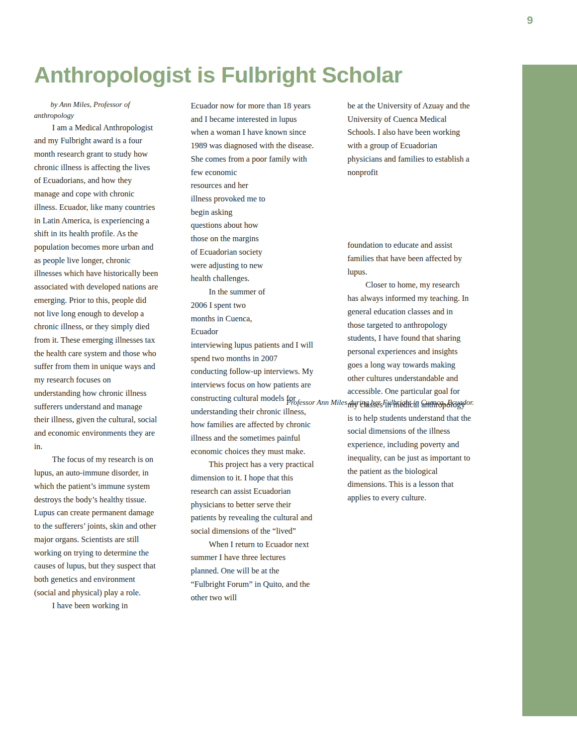9
Anthropologist is Fulbright Scholar
by Ann Miles, Professor of anthropology
I am a Medical Anthropologist and my Fulbright award is a four month research grant to study how chronic illness is affecting the lives of Ecuadorians, and how they manage and cope with chronic illness. Ecuador, like many countries in Latin America, is experiencing a shift in its health profile. As the population becomes more urban and as people live longer, chronic illnesses which have historically been associated with developed nations are emerging. Prior to this, people did not live long enough to develop a chronic illness, or they simply died from it. These emerging illnesses tax the health care system and those who suffer from them in unique ways and my research focuses on understanding how chronic illness sufferers understand and manage their illness, given the cultural, social and economic environments they are in.
The focus of my research is on lupus, an auto-immune disorder, in which the patient’s immune system destroys the body’s healthy tissue. Lupus can create permanent damage to the sufferers’ joints, skin and other major organs. Scientists are still working on trying to determine the causes of lupus, but they suspect that both genetics and environment (social and physical) play a role.
I have been working in
Ecuador now for more than 18 years and I became interested in lupus when a woman I have known since 1989 was diagnosed with the disease. She comes from a poor family with
few economic resources and her illness provoked me to begin asking questions about how those on the margins of Ecuadorian society were adjusting to new health challenges.
In the summer of 2006 I spent two months in Cuenca, Ecuador
interviewing lupus patients and I will spend two months in 2007 conducting follow-up interviews. My interviews focus on how patients are constructing cultural models for understanding their chronic illness, how families are affected by chronic illness and the sometimes painful economic choices they must make.
This project has a very practical dimension to it. I hope that this research can assist Ecuadorian physicians to better serve their patients by revealing the cultural and social dimensions of the “lived”
When I return to Ecuador next summer I have three lectures planned. One will be at the “Fulbright Forum” in Quito, and the other two will
be at the University of Azuay and the University of Cuenca Medical Schools. I also have been working with a group of Ecuadorian physicians and families to establish a nonprofit
foundation to educate and assist families that have been affected by lupus.
Closer to home, my research has always informed my teaching. In general education classes and in those targeted to anthropology students, I have found that sharing personal experiences and insights goes a long way towards making other cultures understandable and accessible. One particular goal for my classes in medical anthropology is to help students understand that the social dimensions of the illness experience, including poverty and inequality, can be just as important to the patient as the biological dimensions. This is a lesson that applies to every culture.
Professor Ann Miles during her Fulbright in Cuenca, Ecuador.